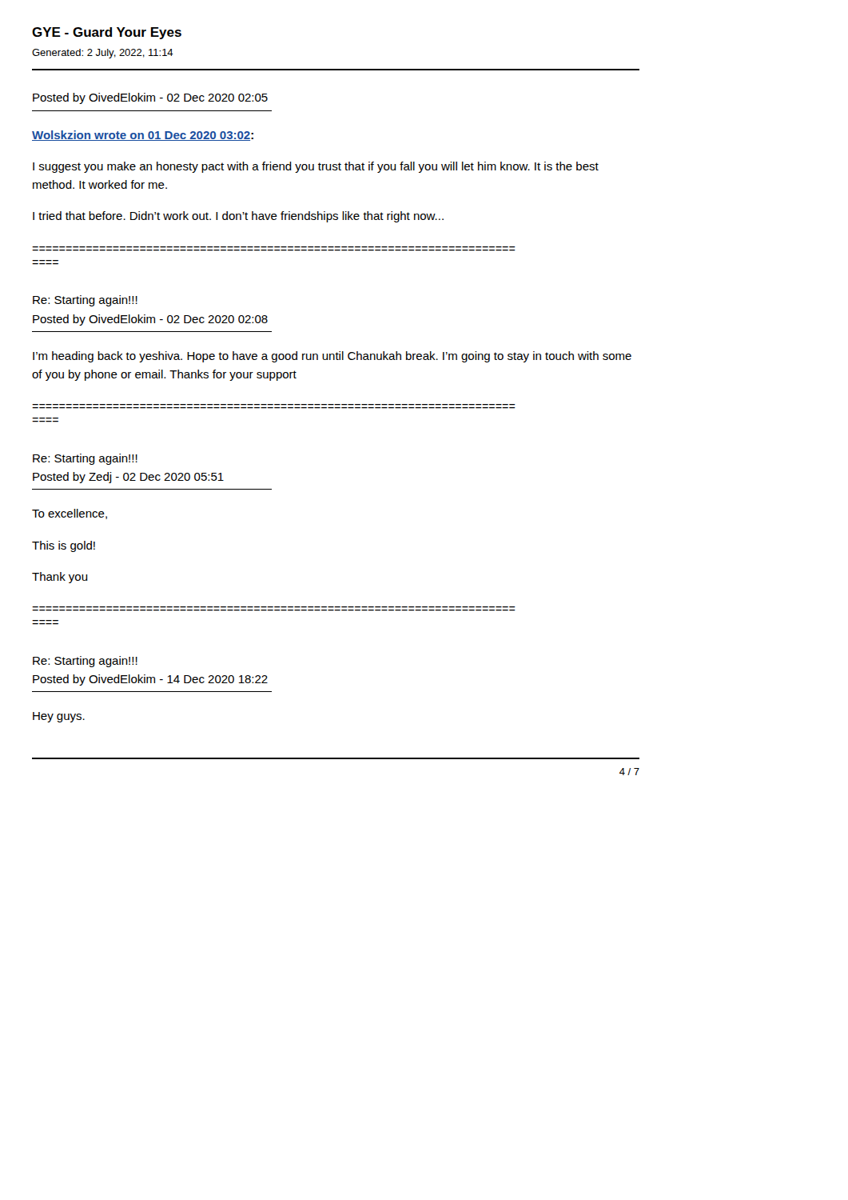GYE - Guard Your Eyes
Generated: 2 July, 2022, 11:14
Posted by OivedElokim - 02 Dec 2020 02:05
Wolskzion wrote on 01 Dec 2020 03:02:
I suggest you make an honesty pact with a friend you trust that if you fall you will let him know. It is the best method. It worked for me.
I tried that before. Didn’t work out. I don’t have friendships like that right now...
========================================================================
====
Re: Starting again!!!
Posted by OivedElokim - 02 Dec 2020 02:08
I’m heading back to yeshiva. Hope to have a good run until Chanukah break. I’m going to stay in touch with some of you by phone or email. Thanks for your support
========================================================================
====
Re: Starting again!!!
Posted by Zedj - 02 Dec 2020 05:51
To excellence,
This is gold!
Thank you
========================================================================
====
Re: Starting again!!!
Posted by OivedElokim - 14 Dec 2020 18:22
Hey guys.
4 / 7